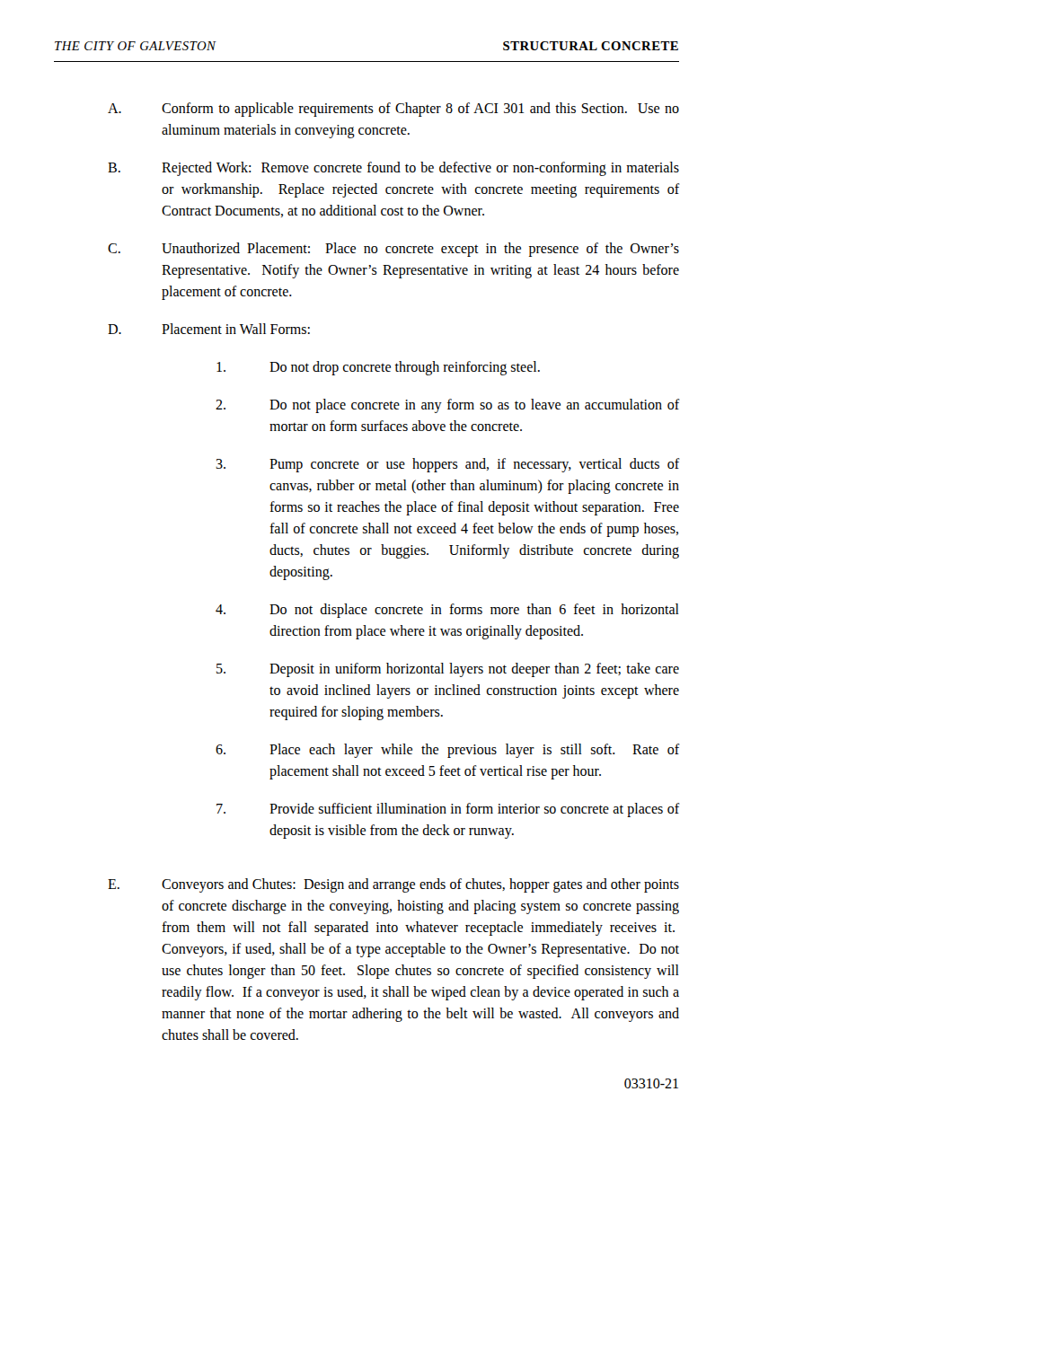THE CITY OF GALVESTON
STRUCTURAL CONCRETE
A.
Conform to applicable requirements of Chapter 8 of ACI 301 and this Section. Use no aluminum materials in conveying concrete.
B.
Rejected Work: Remove concrete found to be defective or non-conforming in materials or workmanship. Replace rejected concrete with concrete meeting requirements of Contract Documents, at no additional cost to the Owner.
C.
Unauthorized Placement: Place no concrete except in the presence of the Owner’s Representative. Notify the Owner’s Representative in writing at least 24 hours before placement of concrete.
D.
Placement in Wall Forms:
1.
Do not drop concrete through reinforcing steel.
2.
Do not place concrete in any form so as to leave an accumulation of mortar on form surfaces above the concrete.
3.
Pump concrete or use hoppers and, if necessary, vertical ducts of canvas, rubber or metal (other than aluminum) for placing concrete in forms so it reaches the place of final deposit without separation. Free fall of concrete shall not exceed 4 feet below the ends of pump hoses, ducts, chutes or buggies. Uniformly distribute concrete during depositing.
4.
Do not displace concrete in forms more than 6 feet in horizontal direction from place where it was originally deposited.
5.
Deposit in uniform horizontal layers not deeper than 2 feet; take care to avoid inclined layers or inclined construction joints except where required for sloping members.
6.
Place each layer while the previous layer is still soft. Rate of placement shall not exceed 5 feet of vertical rise per hour.
7.
Provide sufficient illumination in form interior so concrete at places of deposit is visible from the deck or runway.
E.
Conveyors and Chutes: Design and arrange ends of chutes, hopper gates and other points of concrete discharge in the conveying, hoisting and placing system so concrete passing from them will not fall separated into whatever receptacle immediately receives it. Conveyors, if used, shall be of a type acceptable to the Owner’s Representative. Do not use chutes longer than 50 feet. Slope chutes so concrete of specified consistency will readily flow. If a conveyor is used, it shall be wiped clean by a device operated in such a manner that none of the mortar adhering to the belt will be wasted. All conveyors and chutes shall be covered.
03310-21